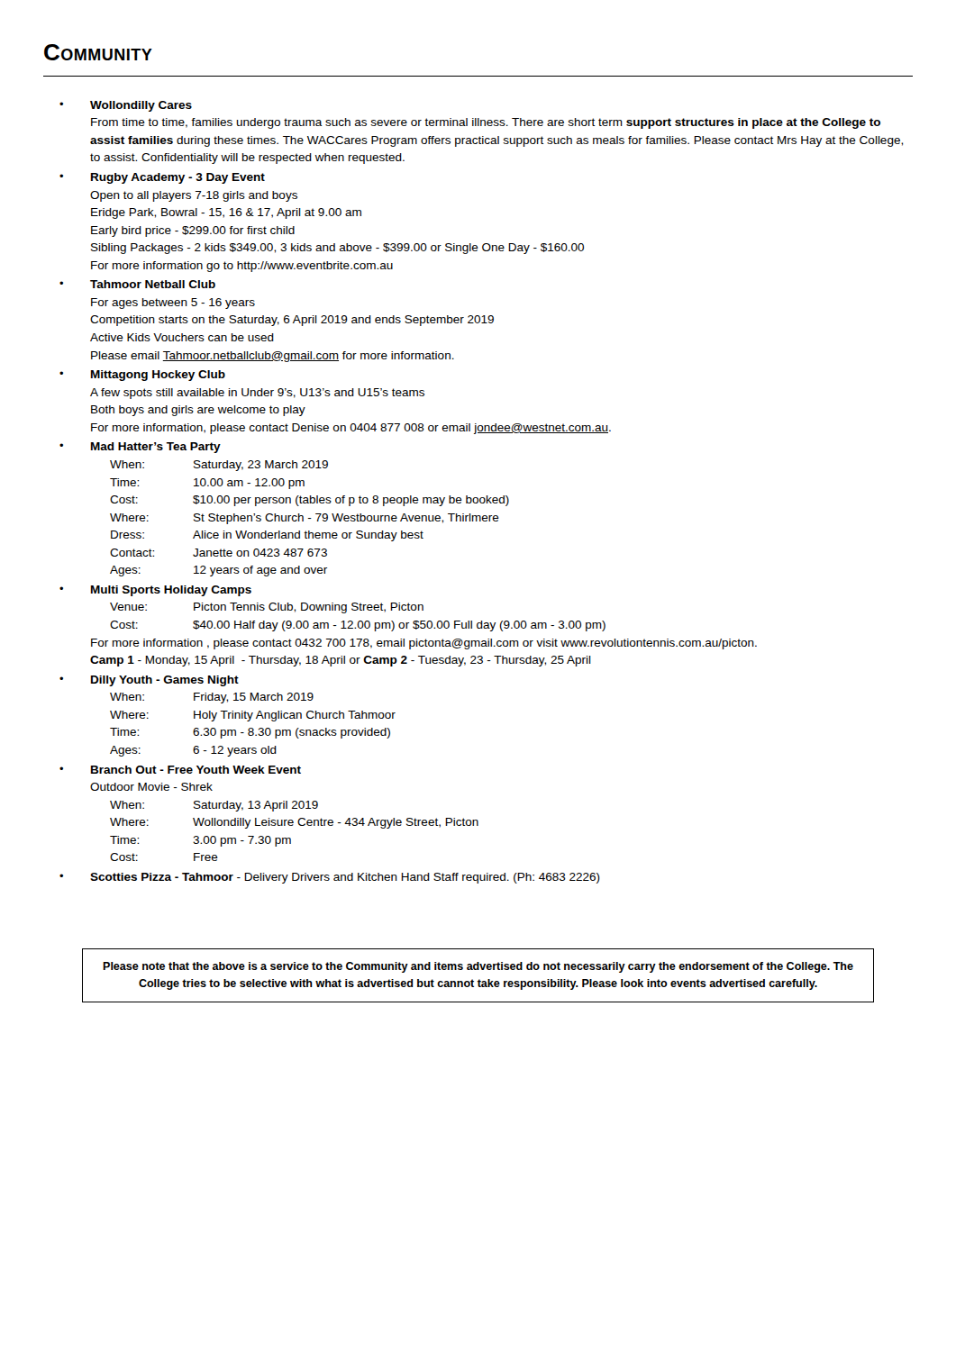Community
Wollondilly Cares From time to time, families undergo trauma such as severe or terminal illness. There are short term support structures in place at the College to assist families during these times. The WACCares Program offers practical support such as meals for families. Please contact Mrs Hay at the College, to assist. Confidentiality will be respected when requested.
Rugby Academy - 3 Day Event Open to all players 7-18 girls and boys Eridge Park, Bowral - 15, 16 & 17, April at 9.00 am Early bird price - $299.00 for first child Sibling Packages - 2 kids $349.00, 3 kids and above - $399.00 or Single One Day - $160.00 For more information go to http://www.eventbrite.com.au
Tahmoor Netball Club For ages between 5 - 16 years Competition starts on the Saturday, 6 April 2019 and ends September 2019 Active Kids Vouchers can be used Please email Tahmoor.netballclub@gmail.com for more information.
Mittagong Hockey Club A few spots still available in Under 9’s, U13’s and U15’s teams Both boys and girls are welcome to play For more information, please contact Denise on 0404 877 008 or email jondee@westnet.com.au.
Mad Hatter’s Tea Party
| When: | Saturday, 23 March 2019 |
| Time: | 10.00 am - 12.00 pm |
| Cost: | $10.00 per person (tables of p to 8 people may be booked) |
| Where: | St Stephen’s Church - 79 Westbourne Avenue, Thirlmere |
| Dress: | Alice in Wonderland theme or Sunday best |
| Contact: | Janette on 0423 487 673 |
| Ages: | 12 years of age and over |
Multi Sports Holiday Camps
| Venue: | Picton Tennis Club, Downing Street, Picton |
| Cost: | $40.00 Half day (9.00 am - 12.00 pm) or $50.00 Full day (9.00 am - 3.00 pm) |
For more information , please contact 0432 700 178, email pictonta@gmail.com or visit www.revolutiontennis.com.au/picton. Camp 1 - Monday, 15 April - Thursday, 18 April or Camp 2 - Tuesday, 23 - Thursday, 25 April
Dilly Youth - Games Night
| When: | Friday, 15 March 2019 |
| Where: | Holy Trinity Anglican Church Tahmoor |
| Time: | 6.30 pm - 8.30 pm (snacks provided) |
| Ages: | 6 - 12 years old |
Branch Out - Free Youth Week Event Outdoor Movie - Shrek
| When: | Saturday, 13 April 2019 |
| Where: | Wollondilly Leisure Centre - 434 Argyle Street, Picton |
| Time: | 3.00 pm - 7.30 pm |
| Cost: | Free |
Scotties Pizza - Tahmoor - Delivery Drivers and Kitchen Hand Staff required. (Ph: 4683 2226)
Please note that the above is a service to the Community and items advertised do not necessarily carry the endorsement of the College. The College tries to be selective with what is advertised but cannot take responsibility. Please look into events advertised carefully.